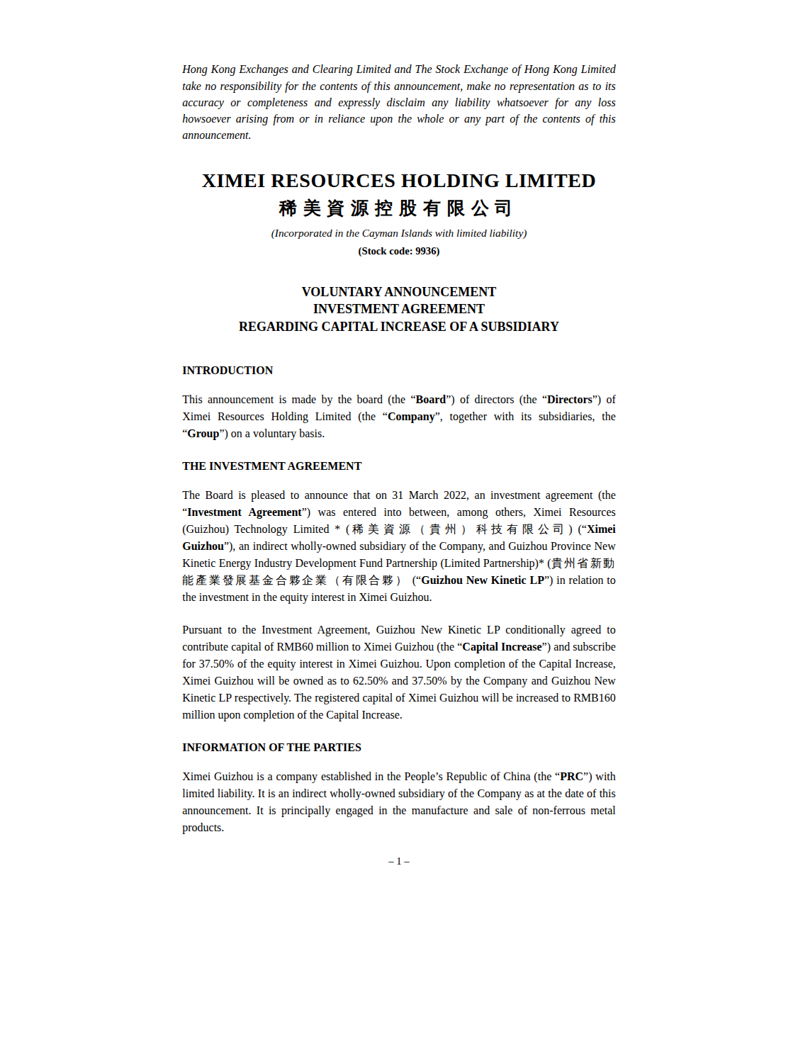Hong Kong Exchanges and Clearing Limited and The Stock Exchange of Hong Kong Limited take no responsibility for the contents of this announcement, make no representation as to its accuracy or completeness and expressly disclaim any liability whatsoever for any loss howsoever arising from or in reliance upon the whole or any part of the contents of this announcement.
XIMEI RESOURCES HOLDING LIMITED
稀美資源控股有限公司
(Incorporated in the Cayman Islands with limited liability)
(Stock code: 9936)
VOLUNTARY ANNOUNCEMENT
INVESTMENT AGREEMENT
REGARDING CAPITAL INCREASE OF A SUBSIDIARY
Introduction
This announcement is made by the board (the “Board”) of directors (the “Directors”) of Ximei Resources Holding Limited (the “Company”, together with its subsidiaries, the “Group”) on a voluntary basis.
The Investment Agreement
The Board is pleased to announce that on 31 March 2022, an investment agreement (the “Investment Agreement”) was entered into between, among others, Ximei Resources (Guizhou) Technology Limited * (稀美資源（貴州）科技有限公司) (“Ximei Guizhou”), an indirect wholly-owned subsidiary of the Company, and Guizhou Province New Kinetic Energy Industry Development Fund Partnership (Limited Partnership)* (貴州省新動能產業發展基金合夥企業（有限合夥） (“Guizhou New Kinetic LP”) in relation to the investment in the equity interest in Ximei Guizhou.
Pursuant to the Investment Agreement, Guizhou New Kinetic LP conditionally agreed to contribute capital of RMB60 million to Ximei Guizhou (the “Capital Increase”) and subscribe for 37.50% of the equity interest in Ximei Guizhou. Upon completion of the Capital Increase, Ximei Guizhou will be owned as to 62.50% and 37.50% by the Company and Guizhou New Kinetic LP respectively. The registered capital of Ximei Guizhou will be increased to RMB160 million upon completion of the Capital Increase.
Information of the Parties
Ximei Guizhou is a company established in the People’s Republic of China (the “PRC”) with limited liability. It is an indirect wholly-owned subsidiary of the Company as at the date of this announcement. It is principally engaged in the manufacture and sale of non-ferrous metal products.
– 1 –